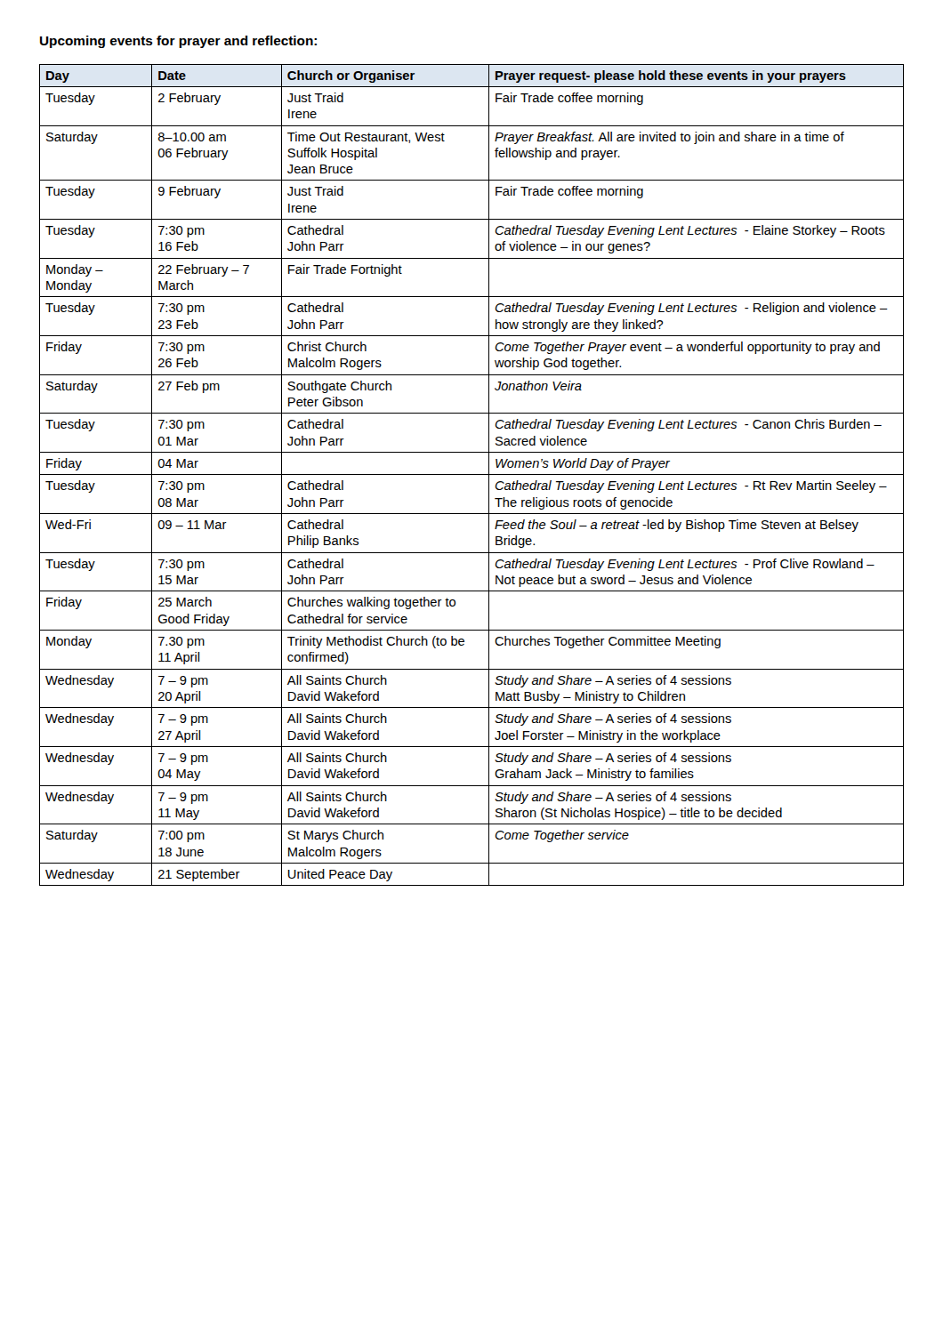Upcoming events for prayer and reflection:
Upcoming events for prayer and reflection
| Day | Date | Church or Organiser | Prayer request- please hold these events in your prayers |
| --- | --- | --- | --- |
| Tuesday | 2 February | Just Traid Irene | Fair Trade coffee morning |
| Saturday | 8–10.00 am 06 February | Time Out Restaurant, West Suffolk Hospital Jean Bruce | Prayer Breakfast. All are invited to join and share in a time of fellowship and prayer. |
| Tuesday | 9 February | Just Traid Irene | Fair Trade coffee morning |
| Tuesday | 7:30 pm 16 Feb | Cathedral John Parr | Cathedral Tuesday Evening Lent Lectures - Elaine Storkey – Roots of violence – in our genes? |
| Monday – Monday | 22 February – 7 March | Fair Trade Fortnight | |
| Tuesday | 7:30 pm 23 Feb | Cathedral John Parr | Cathedral Tuesday Evening Lent Lectures - Religion and violence – how strongly are they linked? |
| Friday | 7:30 pm 26 Feb | Christ Church Malcolm Rogers | Come Together Prayer event – a wonderful opportunity to pray and worship God together. |
| Saturday | 27 Feb pm | Southgate Church Peter Gibson | Jonathon Veira |
| Tuesday | 7:30 pm 01 Mar | Cathedral John Parr | Cathedral Tuesday Evening Lent Lectures - Canon Chris Burden – Sacred violence |
| Friday | 04 Mar | | Women’s World Day of Prayer |
| Tuesday | 7:30 pm 08 Mar | Cathedral John Parr | Cathedral Tuesday Evening Lent Lectures - Rt Rev Martin Seeley – The religious roots of genocide |
| Wed-Fri | 09 – 11 Mar | Cathedral Philip Banks | Feed the Soul – a retreat -led by Bishop Time Steven at Belsey Bridge. |
| Tuesday | 7:30 pm 15 Mar | Cathedral John Parr | Cathedral Tuesday Evening Lent Lectures - Prof Clive Rowland – Not peace but a sword – Jesus and Violence |
| Friday | 25 March Good Friday | Churches walking together to Cathedral for service | |
| Monday | 7.30 pm 11 April | Trinity Methodist Church (to be confirmed) | Churches Together Committee Meeting |
| Wednesday | 7 – 9 pm 20 April | All Saints Church David Wakeford | Study and Share – A series of 4 sessions Matt Busby – Ministry to Children |
| Wednesday | 7 – 9 pm 27 April | All Saints Church David Wakeford | Study and Share – A series of 4 sessions Joel Forster – Ministry in the workplace |
| Wednesday | 7 – 9 pm 04 May | All Saints Church David Wakeford | Study and Share – A series of 4 sessions Graham Jack – Ministry to families |
| Wednesday | 7 – 9 pm 11 May | All Saints Church David Wakeford | Study and Share – A series of 4 sessions Sharon (St Nicholas Hospice) – title to be decided |
| Saturday | 7:00 pm 18 June | St Marys Church Malcolm Rogers | Come Together service |
| Wednesday | 21 September | United Peace Day | |